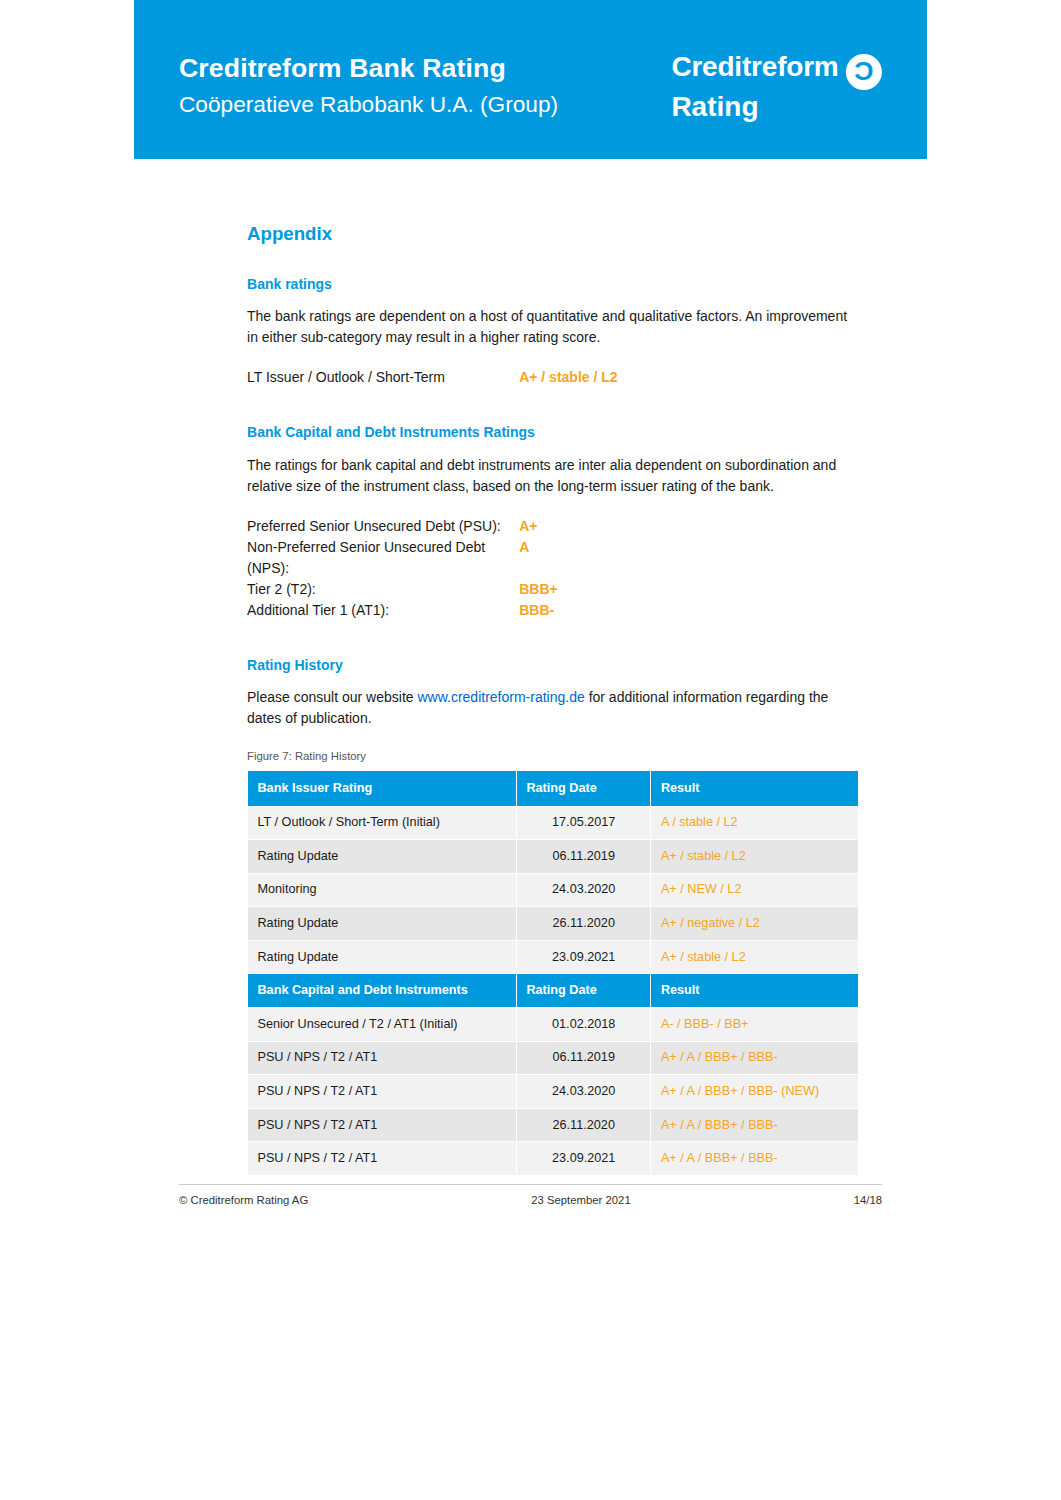Creditreform Bank Rating
Coöperatieve Rabobank U.A. (Group)
Creditreform C Rating
Appendix
Bank ratings
The bank ratings are dependent on a host of quantitative and qualitative factors. An improvement in either sub-category may result in a higher rating score.
LT Issuer / Outlook / Short-Term A+ / stable / L2
Bank Capital and Debt Instruments Ratings
The ratings for bank capital and debt instruments are inter alia dependent on subordination and relative size of the instrument class, based on the long-term issuer rating of the bank.
Preferred Senior Unsecured Debt (PSU): A+
Non-Preferred Senior Unsecured Debt (NPS): A
Tier 2 (T2): BBB+
Additional Tier 1 (AT1): BBB-
Rating History
Please consult our website www.creditreform-rating.de for additional information regarding the dates of publication.
Figure 7: Rating History
| Bank Issuer Rating | Rating Date | Result |
| --- | --- | --- |
| LT / Outlook / Short-Term (Initial) | 17.05.2017 | A / stable / L2 |
| Rating Update | 06.11.2019 | A+ / stable / L2 |
| Monitoring | 24.03.2020 | A+ / NEW / L2 |
| Rating Update | 26.11.2020 | A+ / negative / L2 |
| Rating Update | 23.09.2021 | A+ / stable / L2 |
| Bank Capital and Debt Instruments | Rating Date | Result |
| Senior Unsecured / T2 / AT1 (Initial) | 01.02.2018 | A- / BBB- / BB+ |
| PSU / NPS / T2 / AT1 | 06.11.2019 | A+ / A / BBB+ / BBB- |
| PSU / NPS / T2 / AT1 | 24.03.2020 | A+ / A / BBB+ / BBB- (NEW) |
| PSU / NPS / T2 / AT1 | 26.11.2020 | A+ / A / BBB+ / BBB- |
| PSU / NPS / T2 / AT1 | 23.09.2021 | A+ / A / BBB+ / BBB- |
© Creditreform Rating AG
23 September 2021
14/18